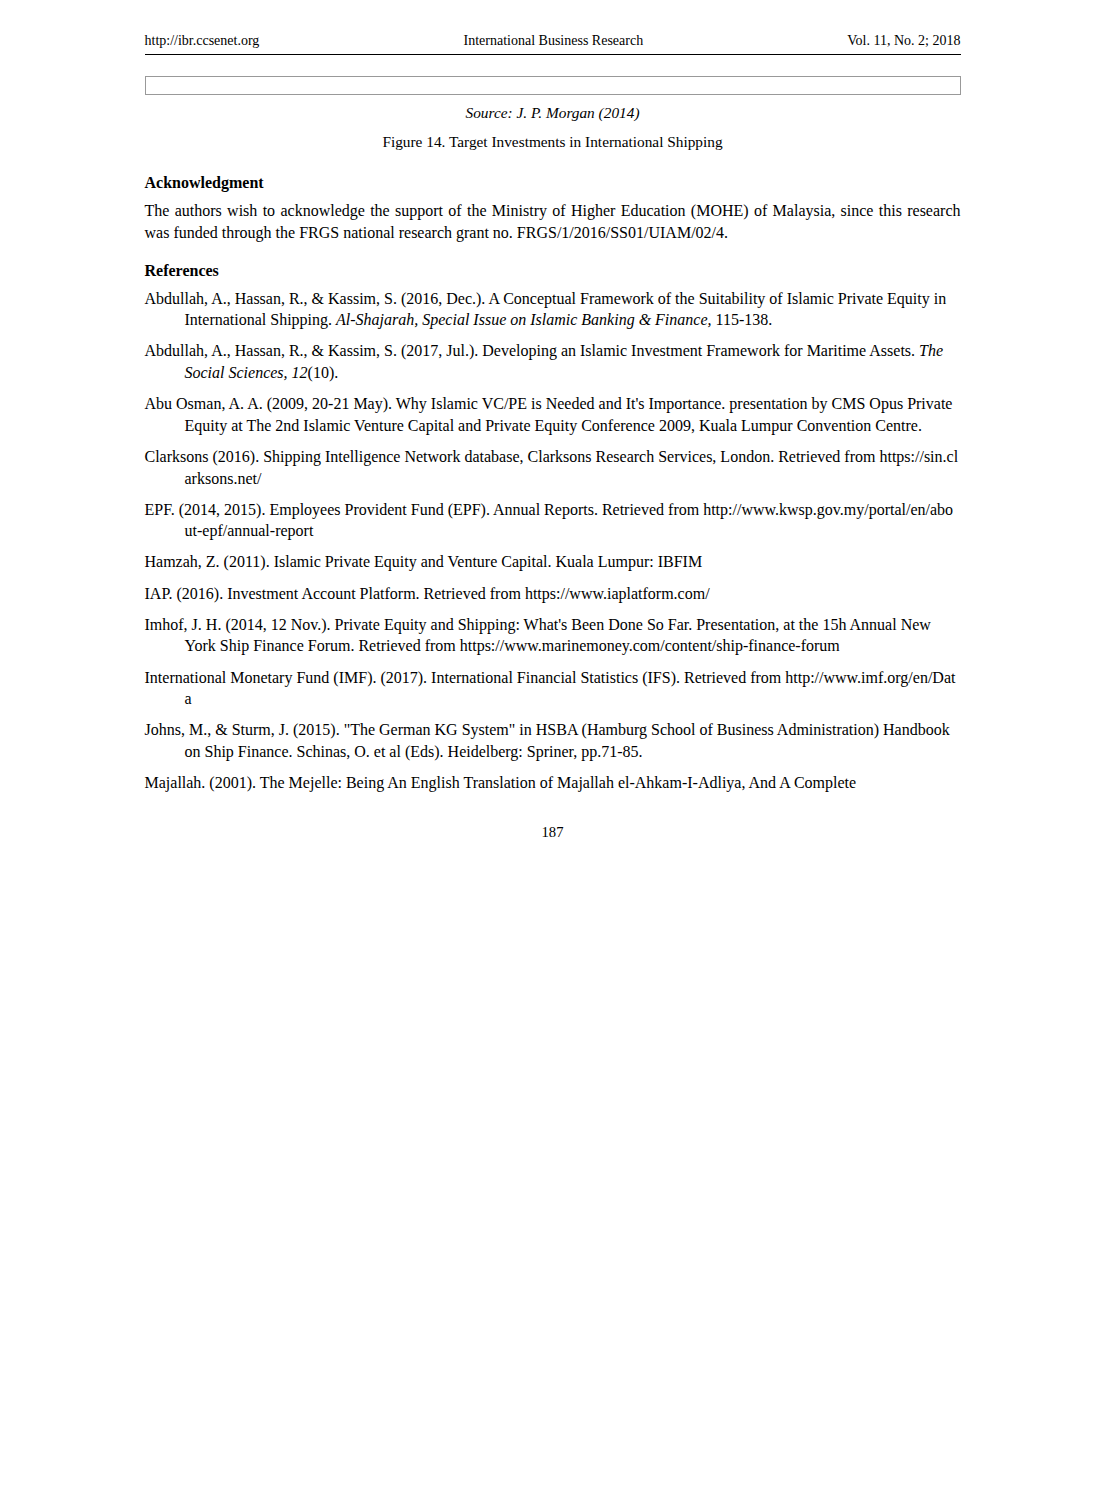http://ibr.ccsenet.org International Business Research Vol. 11, No. 2; 2018
Source: J. P. Morgan (2014)
Figure 14. Target Investments in International Shipping
Acknowledgment
The authors wish to acknowledge the support of the Ministry of Higher Education (MOHE) of Malaysia, since this research was funded through the FRGS national research grant no. FRGS/1/2016/SS01/UIAM/02/4.
References
Abdullah, A., Hassan, R., & Kassim, S. (2016, Dec.). A Conceptual Framework of the Suitability of Islamic Private Equity in International Shipping. Al-Shajarah, Special Issue on Islamic Banking & Finance, 115-138.
Abdullah, A., Hassan, R., & Kassim, S. (2017, Jul.). Developing an Islamic Investment Framework for Maritime Assets. The Social Sciences, 12(10).
Abu Osman, A. A. (2009, 20-21 May). Why Islamic VC/PE is Needed and It's Importance. presentation by CMS Opus Private Equity at The 2nd Islamic Venture Capital and Private Equity Conference 2009, Kuala Lumpur Convention Centre.
Clarksons (2016). Shipping Intelligence Network database, Clarksons Research Services, London. Retrieved from https://sin.clarksons.net/
EPF. (2014, 2015). Employees Provident Fund (EPF). Annual Reports. Retrieved from http://www.kwsp.gov.my/portal/en/about-epf/annual-report
Hamzah, Z. (2011). Islamic Private Equity and Venture Capital. Kuala Lumpur: IBFIM
IAP. (2016). Investment Account Platform. Retrieved from https://www.iaplatform.com/
Imhof, J. H. (2014, 12 Nov.). Private Equity and Shipping: What's Been Done So Far. Presentation, at the 15h Annual New York Ship Finance Forum. Retrieved from https://www.marinemoney.com/content/ship-finance-forum
International Monetary Fund (IMF). (2017). International Financial Statistics (IFS). Retrieved from http://www.imf.org/en/Data
Johns, M., & Sturm, J. (2015). "The German KG System" in HSBA (Hamburg School of Business Administration) Handbook on Ship Finance. Schinas, O. et al (Eds). Heidelberg: Spriner, pp.71-85.
Majallah. (2001). The Mejelle: Being An English Translation of Majallah el-Ahkam-I-Adliya, And A Complete
187